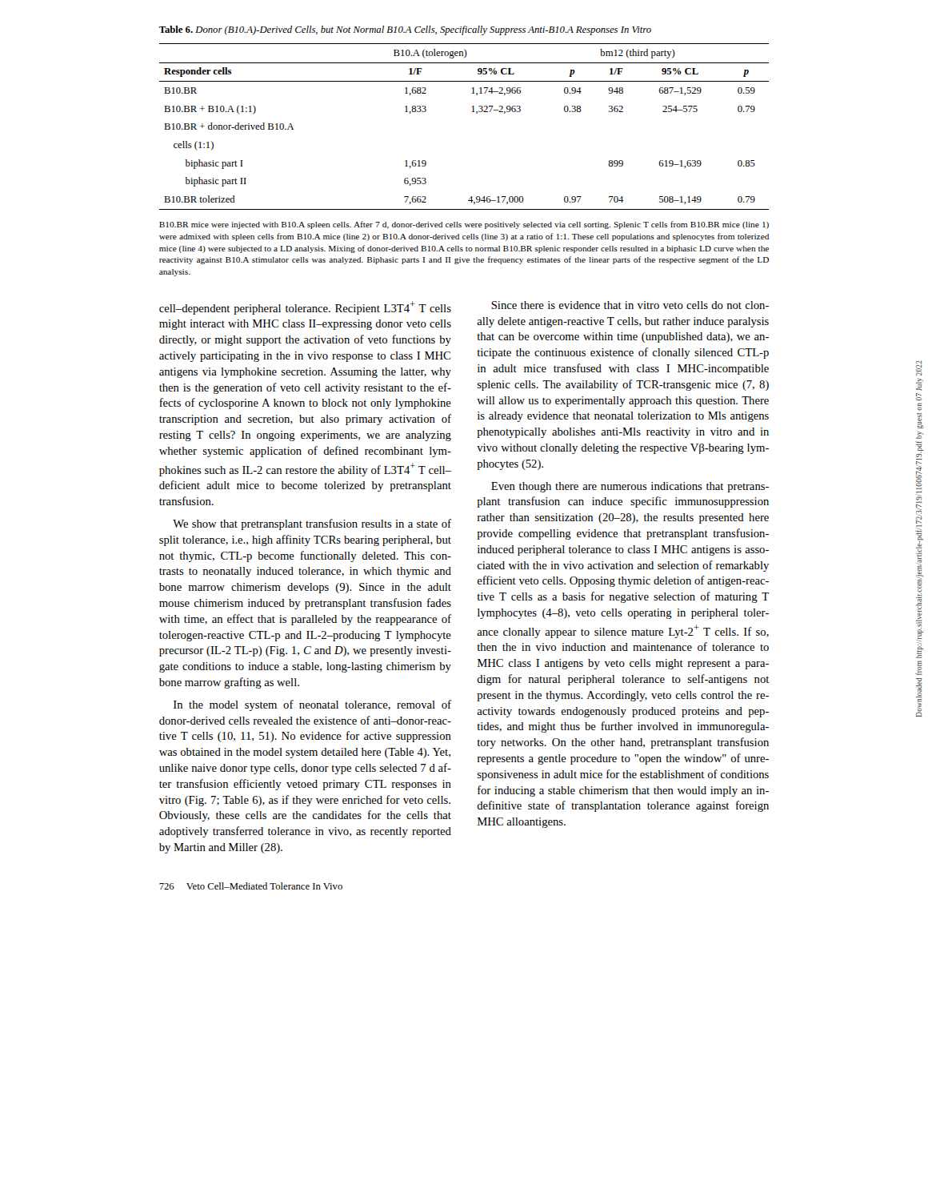Downloaded from http://rup.silverchair.com/jem/article-pdf/172/3/719/1100674/719.pdf by guest on 07 July 2022
Table 6. Donor (B10.A)-Derived Cells, but Not Normal B10.A Cells, Specifically Suppress Anti-B10.A Responses In Vitro
| | B10.A (tolerogen) | bm12 (third party) |
| --- | --- | --- |
| Responder cells | 1/F | 95% CL | p | 1/F | 95% CL | p |
| B10.BR | 1,682 | 1,174–2,966 | 0.94 | 948 | 687–1,529 | 0.59 |
| B10.BR + B10.A (1:1) | 1,833 | 1,327–2,963 | 0.38 | 362 | 254–575 | 0.79 |
| B10.BR + donor-derived B10.A | | | | | | |
| cells (1:1) | | | | | | |
| biphasic part I | 1,619 | | | 899 | 619–1,639 | 0.85 |
| biphasic part II | 6,953 | | | | | |
| B10.BR tolerized | 7,662 | 4,946–17,000 | 0.97 | 704 | 508–1,149 | 0.79 |
B10.BR mice were injected with B10.A spleen cells. After 7 d, donor-derived cells were positively selected via cell sorting. Splenic T cells from B10.BR mice (line 1) were admixed with spleen cells from B10.A mice (line 2) or B10.A donor-derived cells (line 3) at a ratio of 1:1. These cell populations and splenocytes from tolerized mice (line 4) were subjected to a LD analysis. Mixing of donor-derived B10.A cells to normal B10.BR splenic responder cells resulted in a biphasic LD curve when the reactivity against B10.A stimulator cells was analyzed. Biphasic parts I and II give the frequency estimates of the linear parts of the respective segment of the LD analysis.
cell–dependent peripheral tolerance. Recipient L3T4+ T cells might interact with MHC class II–expressing donor veto cells directly, or might support the activation of veto functions by actively participating in the in vivo response to class I MHC antigens via lymphokine secretion. Assuming the latter, why then is the generation of veto cell activity resistant to the effects of cyclosporine A known to block not only lymphokine transcription and secretion, but also primary activation of resting T cells? In ongoing experiments, we are analyzing whether systemic application of defined recombinant lymphokines such as IL-2 can restore the ability of L3T4+ T cell–deficient adult mice to become tolerized by pretransplant transfusion.
We show that pretransplant transfusion results in a state of split tolerance, i.e., high affinity TCRs bearing peripheral, but not thymic, CTL-p become functionally deleted. This contrasts to neonatally induced tolerance, in which thymic and bone marrow chimerism develops (9). Since in the adult mouse chimerism induced by pretransplant transfusion fades with time, an effect that is paralleled by the reappearance of tolerogen-reactive CTL-p and IL-2–producing T lymphocyte precursor (IL-2 TL-p) (Fig. 1, C and D), we presently investigate conditions to induce a stable, long-lasting chimerism by bone marrow grafting as well.
In the model system of neonatal tolerance, removal of donor-derived cells revealed the existence of anti–donor-reactive T cells (10, 11, 51). No evidence for active suppression was obtained in the model system detailed here (Table 4). Yet, unlike naive donor type cells, donor type cells selected 7 d after transfusion efficiently vetoed primary CTL responses in vitro (Fig. 7; Table 6), as if they were enriched for veto cells. Obviously, these cells are the candidates for the cells that adoptively transferred tolerance in vivo, as recently reported by Martin and Miller (28).
Since there is evidence that in vitro veto cells do not clonally delete antigen-reactive T cells, but rather induce paralysis that can be overcome within time (unpublished data), we anticipate the continuous existence of clonally silenced CTL-p in adult mice transfused with class I MHC-incompatible splenic cells. The availability of TCR-transgenic mice (7, 8) will allow us to experimentally approach this question. There is already evidence that neonatal tolerization to Mls antigens phenotypically abolishes anti-Mls reactivity in vitro and in vivo without clonally deleting the respective Vβ-bearing lymphocytes (52).
Even though there are numerous indications that pretransplant transfusion can induce specific immunosuppression rather than sensitization (20–28), the results presented here provide compelling evidence that pretransplant transfusion-induced peripheral tolerance to class I MHC antigens is associated with the in vivo activation and selection of remarkably efficient veto cells. Opposing thymic deletion of antigen-reactive T cells as a basis for negative selection of maturing T lymphocytes (4–8), veto cells operating in peripheral tolerance clonally appear to silence mature Lyt-2+ T cells. If so, then the in vivo induction and maintenance of tolerance to MHC class I antigens by veto cells might represent a paradigm for natural peripheral tolerance to self-antigens not present in the thymus. Accordingly, veto cells control the reactivity towards endogenously produced proteins and peptides, and might thus be further involved in immunoregulatory networks. On the other hand, pretransplant transfusion represents a gentle procedure to "open the window" of unresponsiveness in adult mice for the establishment of conditions for inducing a stable chimerism that then would imply an indefinitive state of transplantation tolerance against foreign MHC alloantigens.
726 Veto Cell–Mediated Tolerance In Vivo